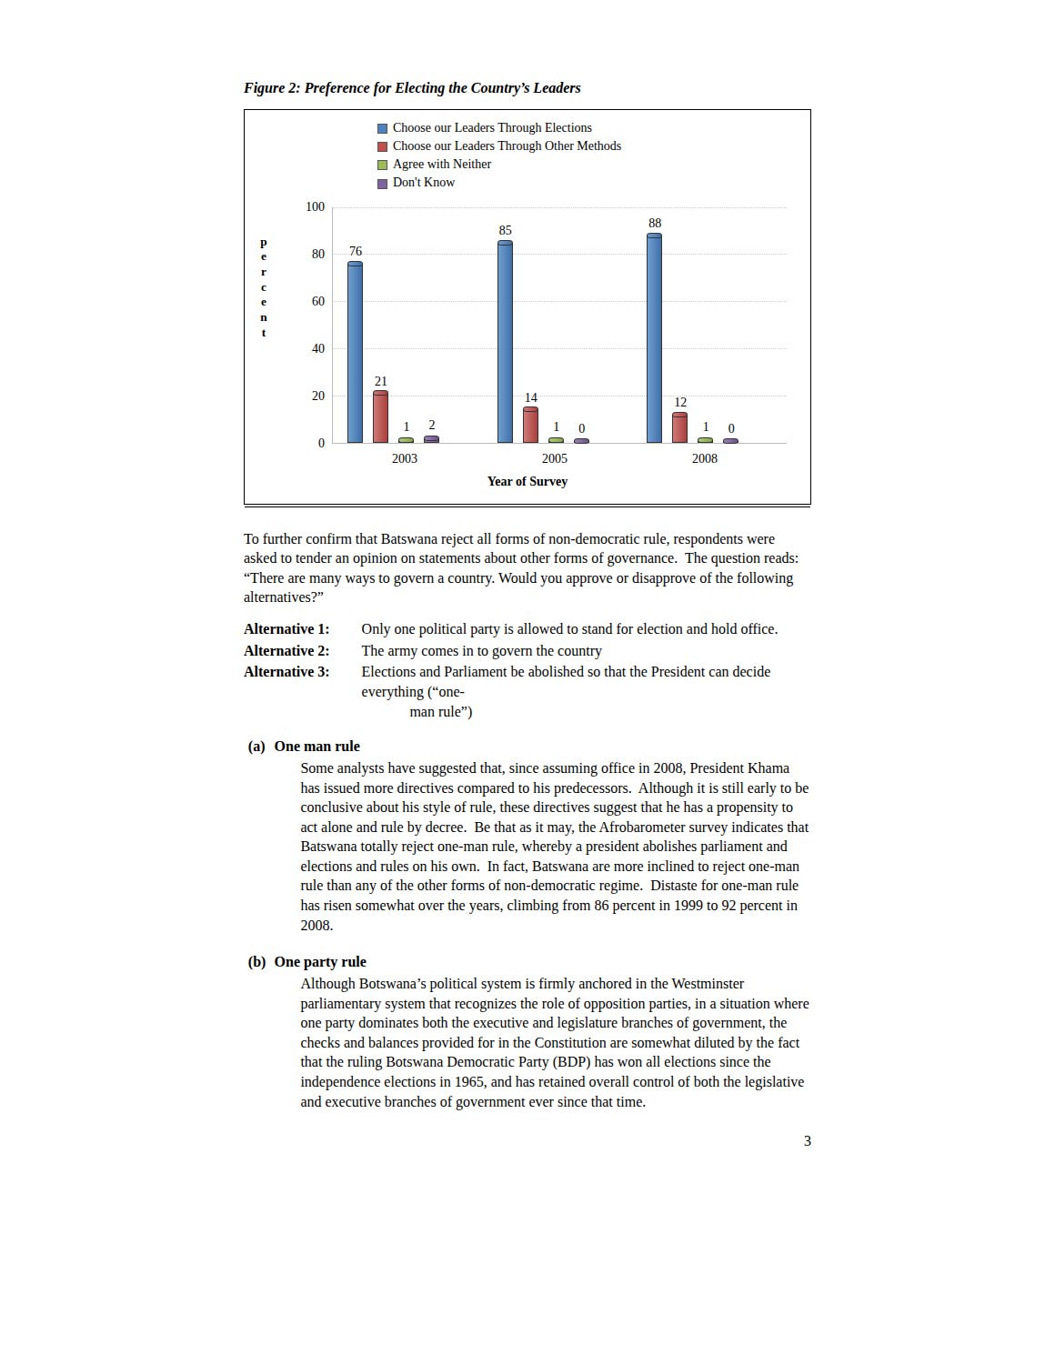Figure 2: Preference for Electing the Country’s Leaders
Choose our Leaders Through Elections
Choose our Leaders Through Other Methods
Agree with Neither
Don't Know
p
e
r
c
e
n
t
100 80 60 40 20 0
76
21
1
2
85
14
1
0
88
12
1
0
2003 2005 2008
Year of Survey
To further confirm that Batswana reject all forms of non-democratic rule, respondents were asked to tender an opinion on statements about other forms of governance. The question reads: “There are many ways to govern a country. Would you approve or disapprove of the following alternatives?”
Alternative 1:
Only one political party is allowed to stand for election and hold office.
Alternative 2:
The army comes in to govern the country
Alternative 3:
Elections and Parliament be abolished so that the President can decide everything (“one-man rule”)
(a) One man rule Some analysts have suggested that, since assuming office in 2008, President Khama has issued more directives compared to his predecessors. Although it is still early to be conclusive about his style of rule, these directives suggest that he has a propensity to act alone and rule by decree. Be that as it may, the Afrobarometer survey indicates that Batswana totally reject one-man rule, whereby a president abolishes parliament and elections and rules on his own. In fact, Batswana are more inclined to reject one-man rule than any of the other forms of non-democratic regime. Distaste for one-man rule has risen somewhat over the years, climbing from 86 percent in 1999 to 92 percent in 2008.
(b) One party rule Although Botswana’s political system is firmly anchored in the Westminster parliamentary system that recognizes the role of opposition parties, in a situation where one party dominates both the executive and legislature branches of government, the checks and balances provided for in the Constitution are somewhat diluted by the fact that the ruling Botswana Democratic Party (BDP) has won all elections since the independence elections in 1965, and has retained overall control of both the legislative and executive branches of government ever since that time.
3